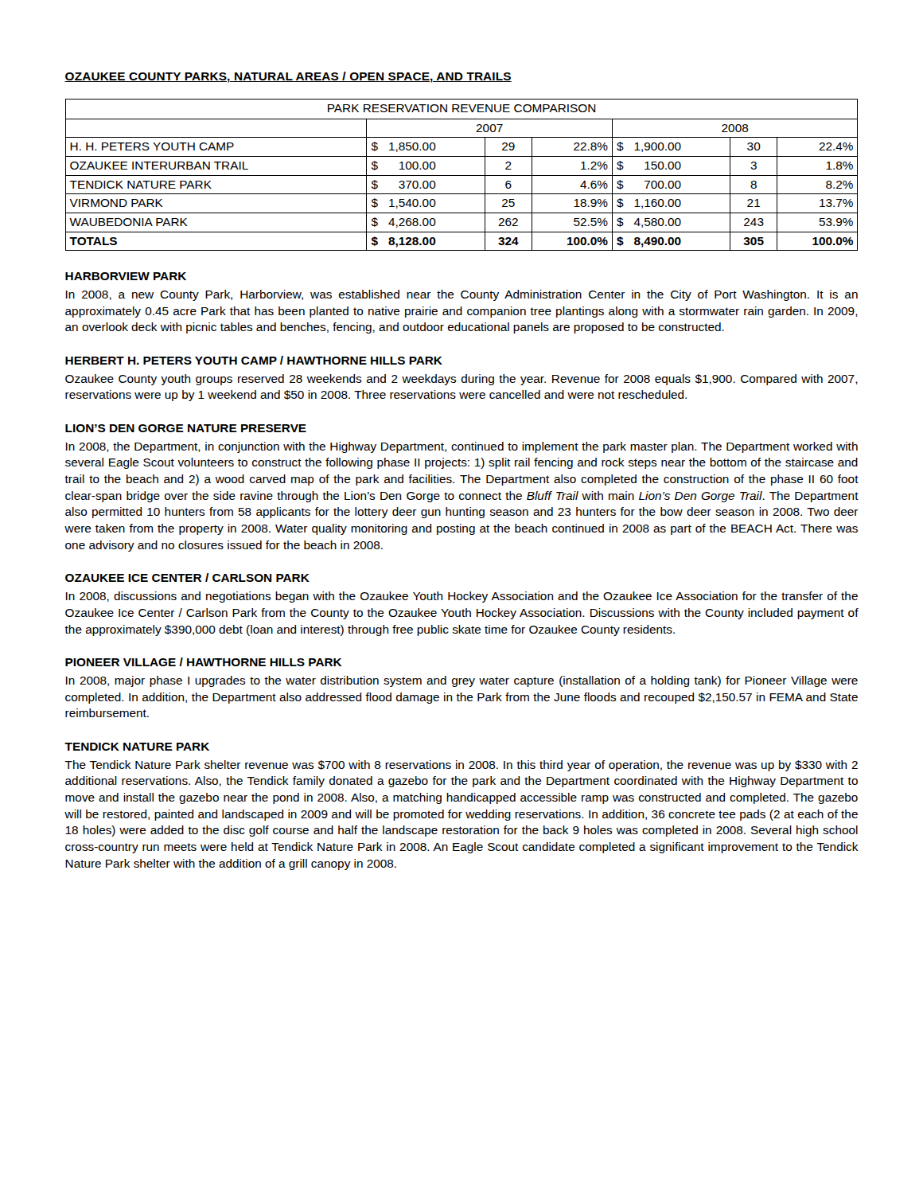OZAUKEE COUNTY PARKS, NATURAL AREAS / OPEN SPACE, AND TRAILS
PARK RESERVATION REVENUE COMPARISON
| | 2007 | 2008 |
| H. H. PETERS YOUTH CAMP | $ 1,850.00 | 29 | 22.8% | $ 1,900.00 | 30 | 22.4% |
| OZAUKEE INTERURBAN TRAIL | $ 100.00 | 2 | 1.2% | $ 150.00 | 3 | 1.8% |
| TENDICK NATURE PARK | $ 370.00 | 6 | 4.6% | $ 700.00 | 8 | 8.2% |
| VIRMOND PARK | $ 1,540.00 | 25 | 18.9% | $ 1,160.00 | 21 | 13.7% |
| WAUBEDONIA PARK | $ 4,268.00 | 262 | 52.5% | $ 4,580.00 | 243 | 53.9% |
| TOTALS | $ 8,128.00 | 324 | 100.0% | $ 8,490.00 | 305 | 100.0% |
HARBORVIEW PARK
In 2008, a new County Park, Harborview, was established near the County Administration Center in the City of Port Washington. It is an approximately 0.45 acre Park that has been planted to native prairie and companion tree plantings along with a stormwater rain garden. In 2009, an overlook deck with picnic tables and benches, fencing, and outdoor educational panels are proposed to be constructed.
HERBERT H. PETERS YOUTH CAMP / HAWTHORNE HILLS PARK
Ozaukee County youth groups reserved 28 weekends and 2 weekdays during the year. Revenue for 2008 equals $1,900. Compared with 2007, reservations were up by 1 weekend and $50 in 2008. Three reservations were cancelled and were not rescheduled.
LION’S DEN GORGE NATURE PRESERVE
In 2008, the Department, in conjunction with the Highway Department, continued to implement the park master plan. The Department worked with several Eagle Scout volunteers to construct the following phase II projects: 1) split rail fencing and rock steps near the bottom of the staircase and trail to the beach and 2) a wood carved map of the park and facilities. The Department also completed the construction of the phase II 60 foot clear-span bridge over the side ravine through the Lion’s Den Gorge to connect the Bluff Trail with main Lion’s Den Gorge Trail. The Department also permitted 10 hunters from 58 applicants for the lottery deer gun hunting season and 23 hunters for the bow deer season in 2008. Two deer were taken from the property in 2008. Water quality monitoring and posting at the beach continued in 2008 as part of the BEACH Act. There was one advisory and no closures issued for the beach in 2008.
OZAUKEE ICE CENTER / CARLSON PARK
In 2008, discussions and negotiations began with the Ozaukee Youth Hockey Association and the Ozaukee Ice Association for the transfer of the Ozaukee Ice Center / Carlson Park from the County to the Ozaukee Youth Hockey Association. Discussions with the County included payment of the approximately $390,000 debt (loan and interest) through free public skate time for Ozaukee County residents.
PIONEER VILLAGE / HAWTHORNE HILLS PARK
In 2008, major phase I upgrades to the water distribution system and grey water capture (installation of a holding tank) for Pioneer Village were completed. In addition, the Department also addressed flood damage in the Park from the June floods and recouped $2,150.57 in FEMA and State reimbursement.
TENDICK NATURE PARK
The Tendick Nature Park shelter revenue was $700 with 8 reservations in 2008. In this third year of operation, the revenue was up by $330 with 2 additional reservations. Also, the Tendick family donated a gazebo for the park and the Department coordinated with the Highway Department to move and install the gazebo near the pond in 2008. Also, a matching handicapped accessible ramp was constructed and completed. The gazebo will be restored, painted and landscaped in 2009 and will be promoted for wedding reservations. In addition, 36 concrete tee pads (2 at each of the 18 holes) were added to the disc golf course and half the landscape restoration for the back 9 holes was completed in 2008. Several high school cross-country run meets were held at Tendick Nature Park in 2008. An Eagle Scout candidate completed a significant improvement to the Tendick Nature Park shelter with the addition of a grill canopy in 2008.